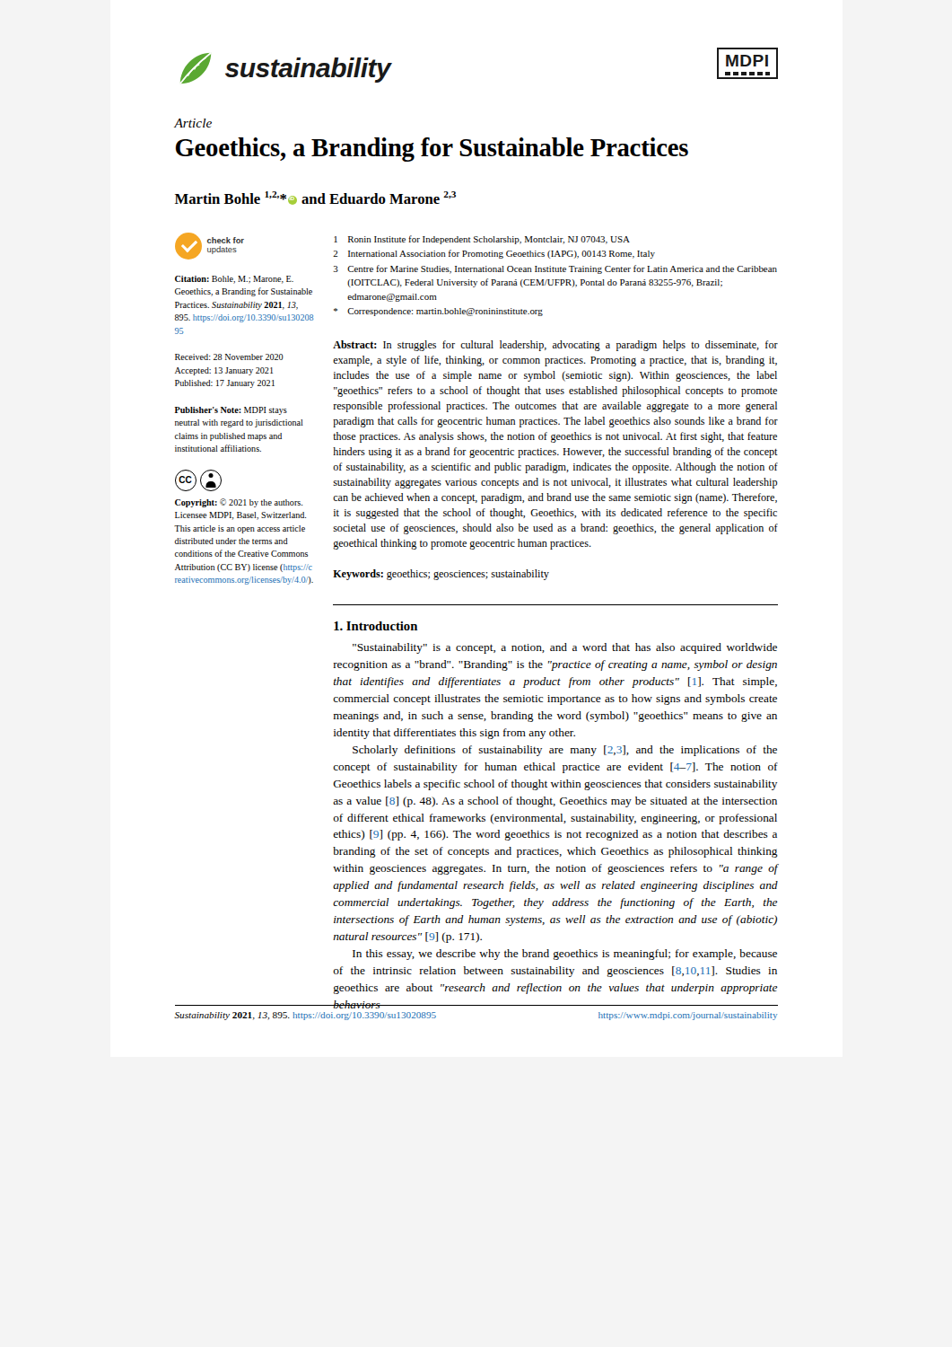sustainability
MDPI
Article
Geoethics, a Branding for Sustainable Practices
Martin Bohle 1,2,* and Eduardo Marone 2,3
check forupdates
Citation: Bohle, M.; Marone, E. Geoethics, a Branding for Sustainable Practices. Sustainability 2021, 13, 895. https://doi.org/10.3390/su13020895
Received: 28 November 2020
Accepted: 13 January 2021
Published: 17 January 2021
Publisher's Note: MDPI stays neutral with regard to jurisdictional claims in published maps and institutional affiliations.
CC BY
Copyright: © 2021 by the authors. Licensee MDPI, Basel, Switzerland. This article is an open access article distributed under the terms and conditions of the Creative Commons Attribution (CC BY) license (https://creativecommons.org/licenses/by/4.0/).
1 Ronin Institute for Independent Scholarship, Montclair, NJ 07043, USA
2 International Association for Promoting Geoethics (IAPG), 00143 Rome, Italy
3 Centre for Marine Studies, International Ocean Institute Training Center for Latin America and the Caribbean (IOITCLAC), Federal University of Paraná (CEM/UFPR), Pontal do Paraná 83255-976, Brazil; edmarone@gmail.com
*Correspondence: martin.bohle@ronininstitute.org
Abstract: In struggles for cultural leadership, advocating a paradigm helps to disseminate, for example, a style of life, thinking, or common practices. Promoting a practice, that is, branding it, includes the use of a simple name or symbol (semiotic sign). Within geosciences, the label "geoethics" refers to a school of thought that uses established philosophical concepts to promote responsible professional practices. The outcomes that are available aggregate to a more general paradigm that calls for geocentric human practices. The label geoethics also sounds like a brand for those practices. As analysis shows, the notion of geoethics is not univocal. At first sight, that feature hinders using it as a brand for geocentric practices. However, the successful branding of the concept of sustainability, as a scientific and public paradigm, indicates the opposite. Although the notion of sustainability aggregates various concepts and is not univocal, it illustrates what cultural leadership can be achieved when a concept, paradigm, and brand use the same semiotic sign (name). Therefore, it is suggested that the school of thought, Geoethics, with its dedicated reference to the specific societal use of geosciences, should also be used as a brand: geoethics, the general application of geoethical thinking to promote geocentric human practices.
Keywords: geoethics; geosciences; sustainability
1. Introduction
"Sustainability" is a concept, a notion, and a word that has also acquired worldwide recognition as a "brand". "Branding" is the "practice of creating a name, symbol or design that identifies and differentiates a product from other products" [1]. That simple, commercial concept illustrates the semiotic importance as to how signs and symbols create meanings and, in such a sense, branding the word (symbol) "geoethics" means to give an identity that differentiates this sign from any other.
Scholarly definitions of sustainability are many [2,3], and the implications of the concept of sustainability for human ethical practice are evident [4–7]. The notion of Geoethics labels a specific school of thought within geosciences that considers sustainability as a value [8] (p. 48). As a school of thought, Geoethics may be situated at the intersection of different ethical frameworks (environmental, sustainability, engineering, or professional ethics) [9] (pp. 4, 166). The word geoethics is not recognized as a notion that describes a branding of the set of concepts and practices, which Geoethics as philosophical thinking within geosciences aggregates. In turn, the notion of geosciences refers to "a range of applied and fundamental research fields, as well as related engineering disciplines and commercial undertakings. Together, they address the functioning of the Earth, the intersections of Earth and human systems, as well as the extraction and use of (abiotic) natural resources" [9] (p. 171).
In this essay, we describe why the brand geoethics is meaningful; for example, because of the intrinsic relation between sustainability and geosciences [8,10,11]. Studies in geoethics are about "research and reflection on the values that underpin appropriate behaviors
Sustainability 2021, 13, 895. https://doi.org/10.3390/su13020895
https://www.mdpi.com/journal/sustainability